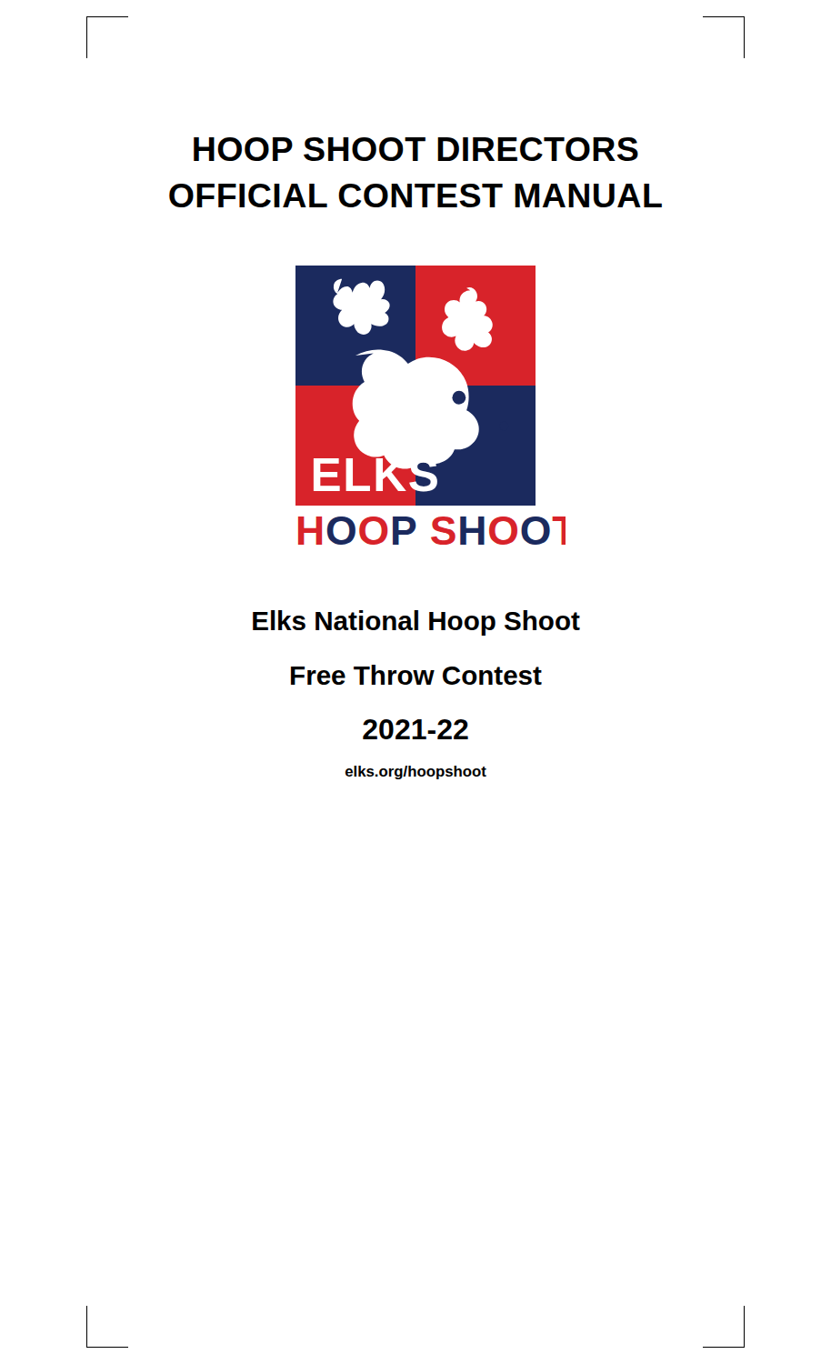HOOP SHOOT DIRECTORS OFFICIAL CONTEST MANUAL
Elks Hoop Shoot logo A square split into blue and red quadrants with a white elk head silhouette, above the words ELKS HOOP SHOOT. ELKS HOOP SHOOT
Elks National Hoop Shoot
Free Throw Contest
2021-22
elks.org/hoopshoot